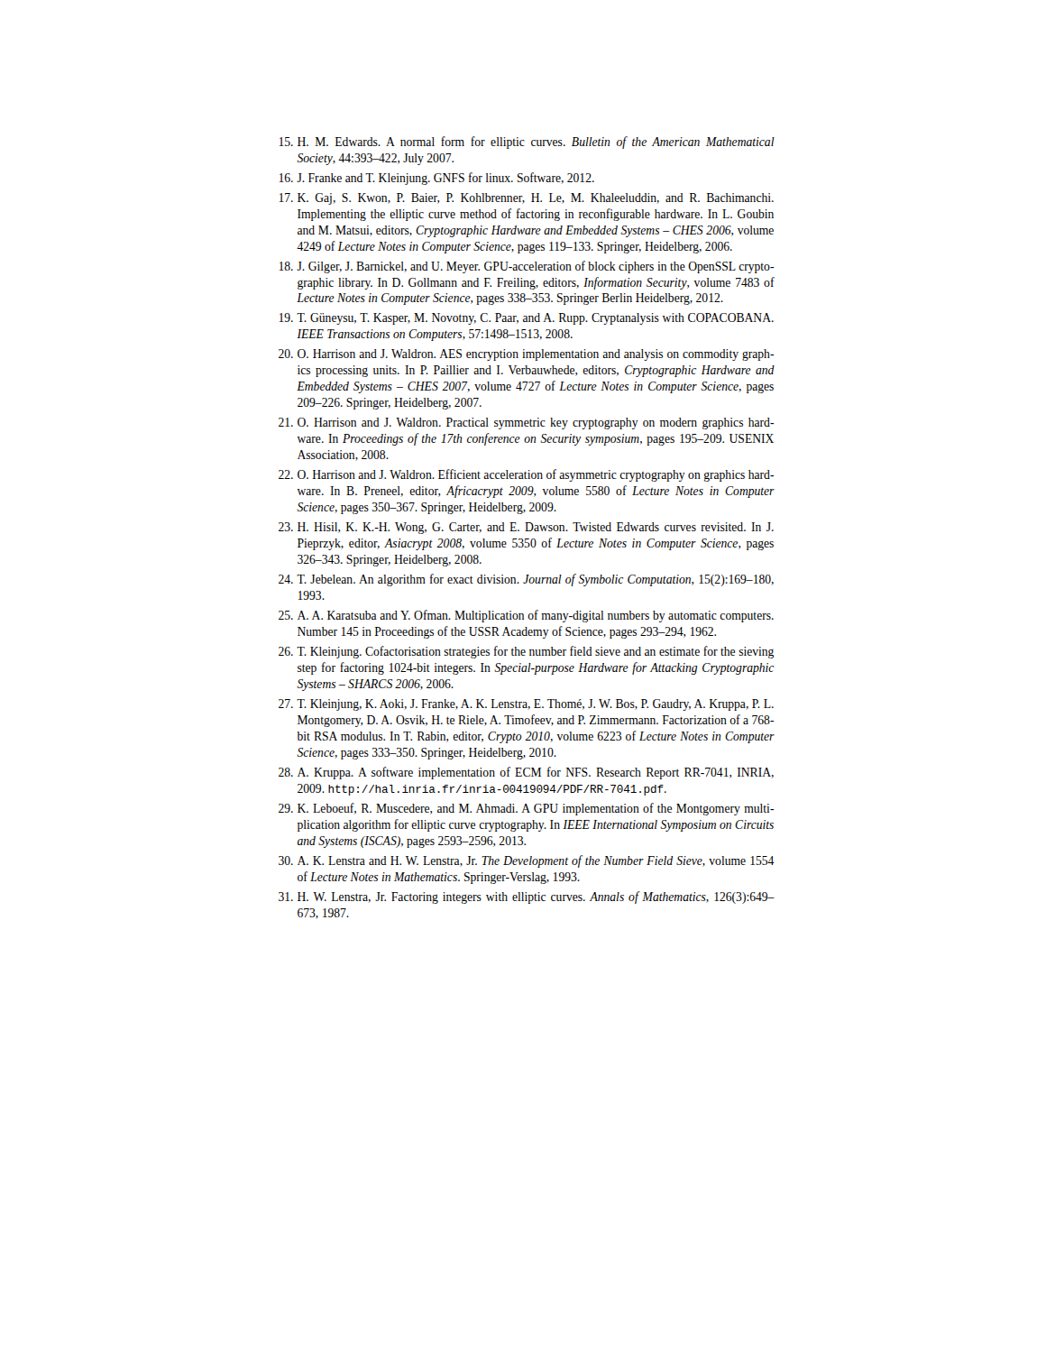15. H. M. Edwards. A normal form for elliptic curves. Bulletin of the American Mathematical Society, 44:393–422, July 2007.
16. J. Franke and T. Kleinjung. GNFS for linux. Software, 2012.
17. K. Gaj, S. Kwon, P. Baier, P. Kohlbrenner, H. Le, M. Khaleeluddin, and R. Bachimanchi. Implementing the elliptic curve method of factoring in reconfigurable hardware. In L. Goubin and M. Matsui, editors, Cryptographic Hardware and Embedded Systems – CHES 2006, volume 4249 of Lecture Notes in Computer Science, pages 119–133. Springer, Heidelberg, 2006.
18. J. Gilger, J. Barnickel, and U. Meyer. GPU-acceleration of block ciphers in the OpenSSL cryptographic library. In D. Gollmann and F. Freiling, editors, Information Security, volume 7483 of Lecture Notes in Computer Science, pages 338–353. Springer Berlin Heidelberg, 2012.
19. T. Güneysu, T. Kasper, M. Novotny, C. Paar, and A. Rupp. Cryptanalysis with COPACOBANA. IEEE Transactions on Computers, 57:1498–1513, 2008.
20. O. Harrison and J. Waldron. AES encryption implementation and analysis on commodity graphics processing units. In P. Paillier and I. Verbauwhede, editors, Cryptographic Hardware and Embedded Systems – CHES 2007, volume 4727 of Lecture Notes in Computer Science, pages 209–226. Springer, Heidelberg, 2007.
21. O. Harrison and J. Waldron. Practical symmetric key cryptography on modern graphics hardware. In Proceedings of the 17th conference on Security symposium, pages 195–209. USENIX Association, 2008.
22. O. Harrison and J. Waldron. Efficient acceleration of asymmetric cryptography on graphics hardware. In B. Preneel, editor, Africacrypt 2009, volume 5580 of Lecture Notes in Computer Science, pages 350–367. Springer, Heidelberg, 2009.
23. H. Hisil, K. K.-H. Wong, G. Carter, and E. Dawson. Twisted Edwards curves revisited. In J. Pieprzyk, editor, Asiacrypt 2008, volume 5350 of Lecture Notes in Computer Science, pages 326–343. Springer, Heidelberg, 2008.
24. T. Jebelean. An algorithm for exact division. Journal of Symbolic Computation, 15(2):169–180, 1993.
25. A. A. Karatsuba and Y. Ofman. Multiplication of many-digital numbers by automatic computers. Number 145 in Proceedings of the USSR Academy of Science, pages 293–294, 1962.
26. T. Kleinjung. Cofactorisation strategies for the number field sieve and an estimate for the sieving step for factoring 1024-bit integers. In Special-purpose Hardware for Attacking Cryptographic Systems – SHARCS 2006, 2006.
27. T. Kleinjung, K. Aoki, J. Franke, A. K. Lenstra, E. Thomé, J. W. Bos, P. Gaudry, A. Kruppa, P. L. Montgomery, D. A. Osvik, H. te Riele, A. Timofeev, and P. Zimmermann. Factorization of a 768-bit RSA modulus. In T. Rabin, editor, Crypto 2010, volume 6223 of Lecture Notes in Computer Science, pages 333–350. Springer, Heidelberg, 2010.
28. A. Kruppa. A software implementation of ECM for NFS. Research Report RR-7041, INRIA, 2009. http://hal.inria.fr/inria-00419094/PDF/RR-7041.pdf.
29. K. Leboeuf, R. Muscedere, and M. Ahmadi. A GPU implementation of the Montgomery multiplication algorithm for elliptic curve cryptography. In IEEE International Symposium on Circuits and Systems (ISCAS), pages 2593–2596, 2013.
30. A. K. Lenstra and H. W. Lenstra, Jr. The Development of the Number Field Sieve, volume 1554 of Lecture Notes in Mathematics. Springer-Verslag, 1993.
31. H. W. Lenstra, Jr. Factoring integers with elliptic curves. Annals of Mathematics, 126(3):649–673, 1987.